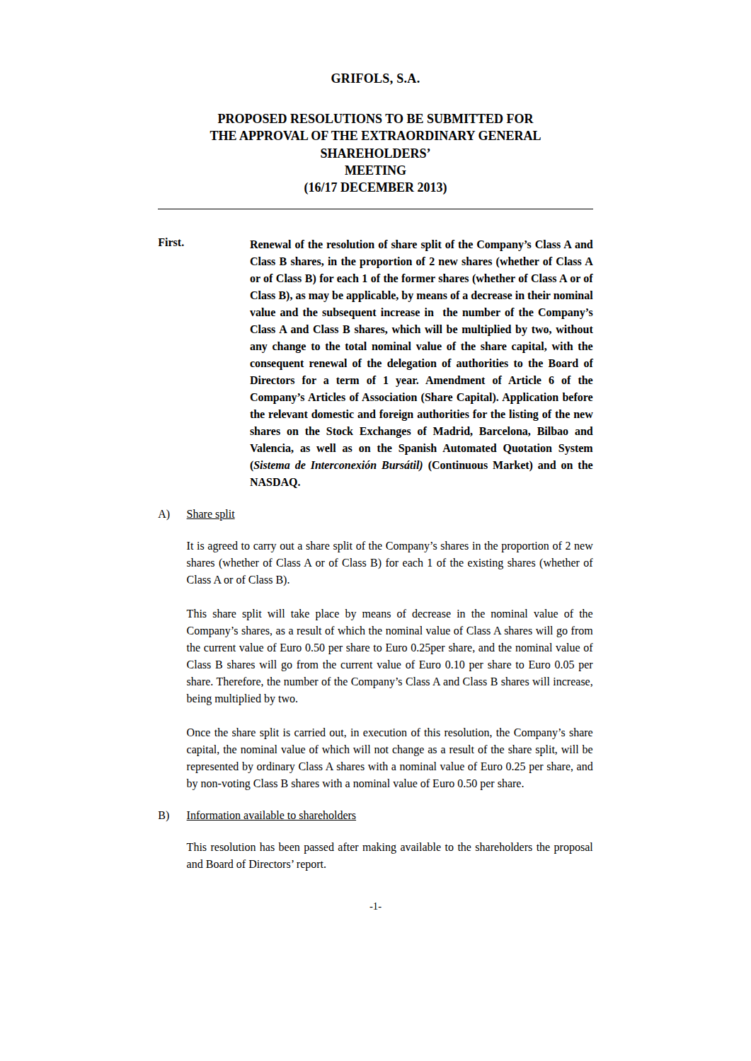GRIFOLS, S.A.
PROPOSED RESOLUTIONS TO BE SUBMITTED FOR THE APPROVAL OF THE EXTRAORDINARY GENERAL SHAREHOLDERS’ MEETING (16/17 DECEMBER 2013)
First.
Renewal of the resolution of share split of the Company’s Class A and Class B shares, in the proportion of 2 new shares (whether of Class A or of Class B) for each 1 of the former shares (whether of Class A or of Class B), as may be applicable, by means of a decrease in their nominal value and the subsequent increase in the number of the Company’s Class A and Class B shares, which will be multiplied by two, without any change to the total nominal value of the share capital, with the consequent renewal of the delegation of authorities to the Board of Directors for a term of 1 year. Amendment of Article 6 of the Company’s Articles of Association (Share Capital). Application before the relevant domestic and foreign authorities for the listing of the new shares on the Stock Exchanges of Madrid, Barcelona, Bilbao and Valencia, as well as on the Spanish Automated Quotation System (Sistema de Interconexión Bursátil) (Continuous Market) and on the NASDAQ.
A)
Share split
It is agreed to carry out a share split of the Company’s shares in the proportion of 2 new shares (whether of Class A or of Class B) for each 1 of the existing shares (whether of Class A or of Class B).
This share split will take place by means of decrease in the nominal value of the Company’s shares, as a result of which the nominal value of Class A shares will go from the current value of Euro 0.50 per share to Euro 0.25per share, and the nominal value of Class B shares will go from the current value of Euro 0.10 per share to Euro 0.05 per share. Therefore, the number of the Company’s Class A and Class B shares will increase, being multiplied by two.
Once the share split is carried out, in execution of this resolution, the Company’s share capital, the nominal value of which will not change as a result of the share split, will be represented by ordinary Class A shares with a nominal value of Euro 0.25 per share, and by non-voting Class B shares with a nominal value of Euro 0.50 per share.
B)
Information available to shareholders
This resolution has been passed after making available to the shareholders the proposal and Board of Directors’ report.
-1-